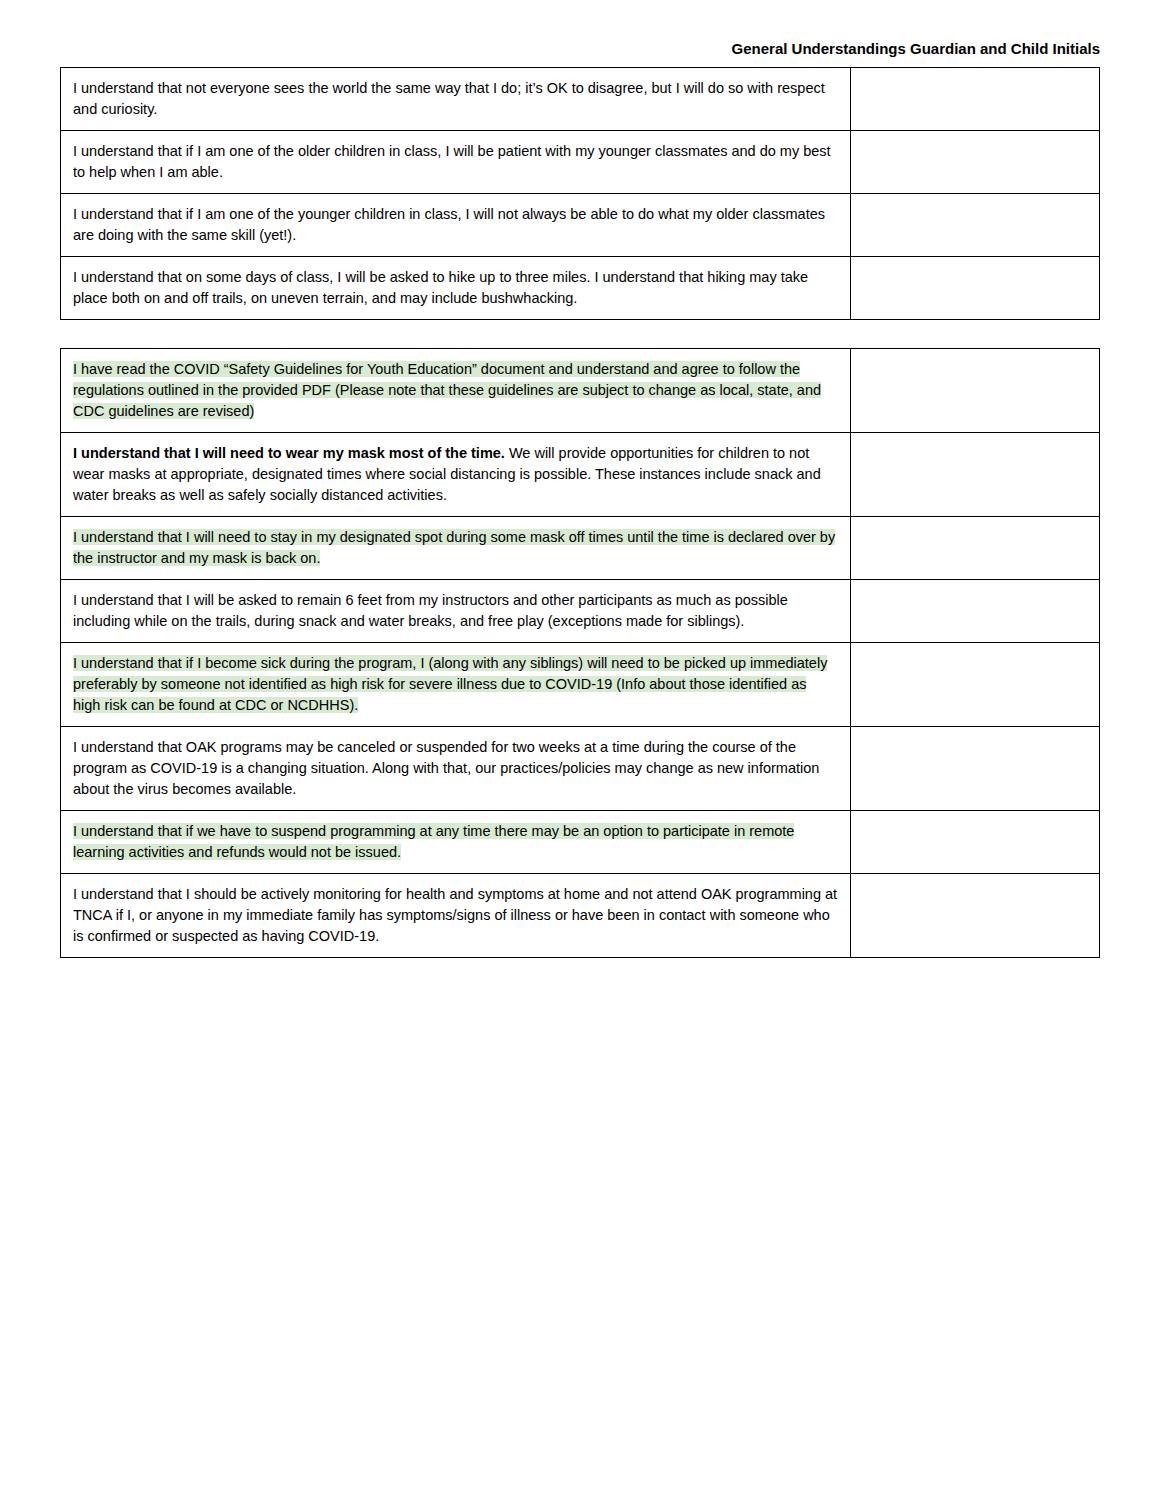General Understandings Guardian and Child Initials
| I understand that not everyone sees the world the same way that I do; it’s OK to disagree, but I will do so with respect and curiosity. | |
| I understand that if I am one of the older children in class, I will be patient with my younger classmates and do my best to help when I am able. | |
| I understand that if I am one of the younger children in class, I will not always be able to do what my older classmates are doing with the same skill (yet!). | |
| I understand that on some days of class, I will be asked to hike up to three miles. I understand that hiking may take place both on and off trails, on uneven terrain, and may include bushwhacking. | |
| I have read the COVID “Safety Guidelines for Youth Education” document and understand and agree to follow the regulations outlined in the provided PDF (Please note that these guidelines are subject to change as local, state, and CDC guidelines are revised) | |
| I understand that I will need to wear my mask most of the time. We will provide opportunities for children to not wear masks at appropriate, designated times where social distancing is possible. These instances include snack and water breaks as well as safely socially distanced activities. | |
| I understand that I will need to stay in my designated spot during some mask off times until the time is declared over by the instructor and my mask is back on. | |
| I understand that I will be asked to remain 6 feet from my instructors and other participants as much as possible including while on the trails, during snack and water breaks, and free play (exceptions made for siblings). | |
| I understand that if I become sick during the program, I (along with any siblings) will need to be picked up immediately preferably by someone not identified as high risk for severe illness due to COVID-19 (Info about those identified as high risk can be found at CDC or NCDHHS). | |
| I understand that OAK programs may be canceled or suspended for two weeks at a time during the course of the program as COVID-19 is a changing situation. Along with that, our practices/policies may change as new information about the virus becomes available. | |
| I understand that if we have to suspend programming at any time there may be an option to participate in remote learning activities and refunds would not be issued. | |
| I understand that I should be actively monitoring for health and symptoms at home and not attend OAK programming at TNCA if I, or anyone in my immediate family has symptoms/signs of illness or have been in contact with someone who is confirmed or suspected as having COVID-19. | |